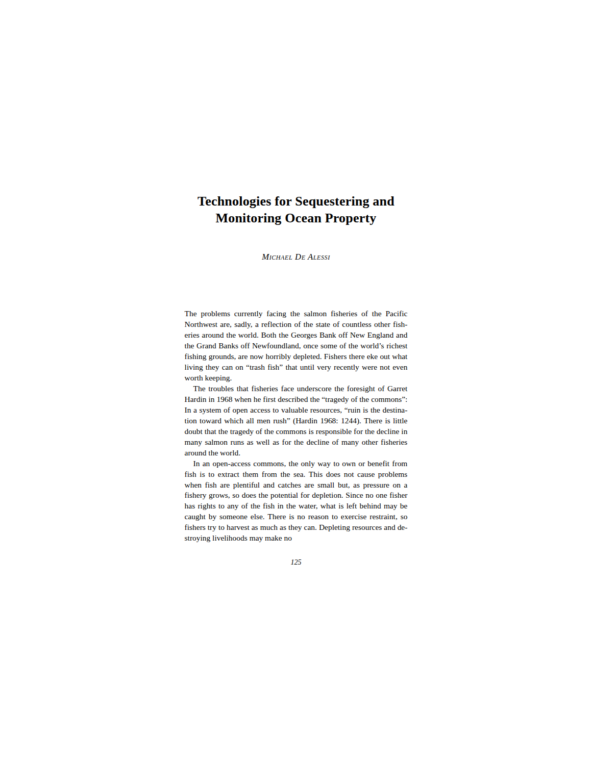Technologies for Sequestering and
Monitoring Ocean Property
Michael De Alessi
The problems currently facing the salmon fisheries of the Pacific Northwest are, sadly, a reflection of the state of countless other fisheries around the world. Both the Georges Bank off New England and the Grand Banks off Newfoundland, once some of the world’s richest fishing grounds, are now horribly depleted. Fishers there eke out what living they can on “trash fish” that until very recently were not even worth keeping.
The troubles that fisheries face underscore the foresight of Garret Hardin in 1968 when he first described the “tragedy of the commons”: In a system of open access to valuable resources, “ruin is the destination toward which all men rush” (Hardin 1968: 1244). There is little doubt that the tragedy of the commons is responsible for the decline in many salmon runs as well as for the decline of many other fisheries around the world.
In an open-access commons, the only way to own or benefit from fish is to extract them from the sea. This does not cause problems when fish are plentiful and catches are small but, as pressure on a fishery grows, so does the potential for depletion. Since no one fisher has rights to any of the fish in the water, what is left behind may be caught by someone else. There is no reason to exercise restraint, so fishers try to harvest as much as they can. Depleting resources and destroying livelihoods may make no
125